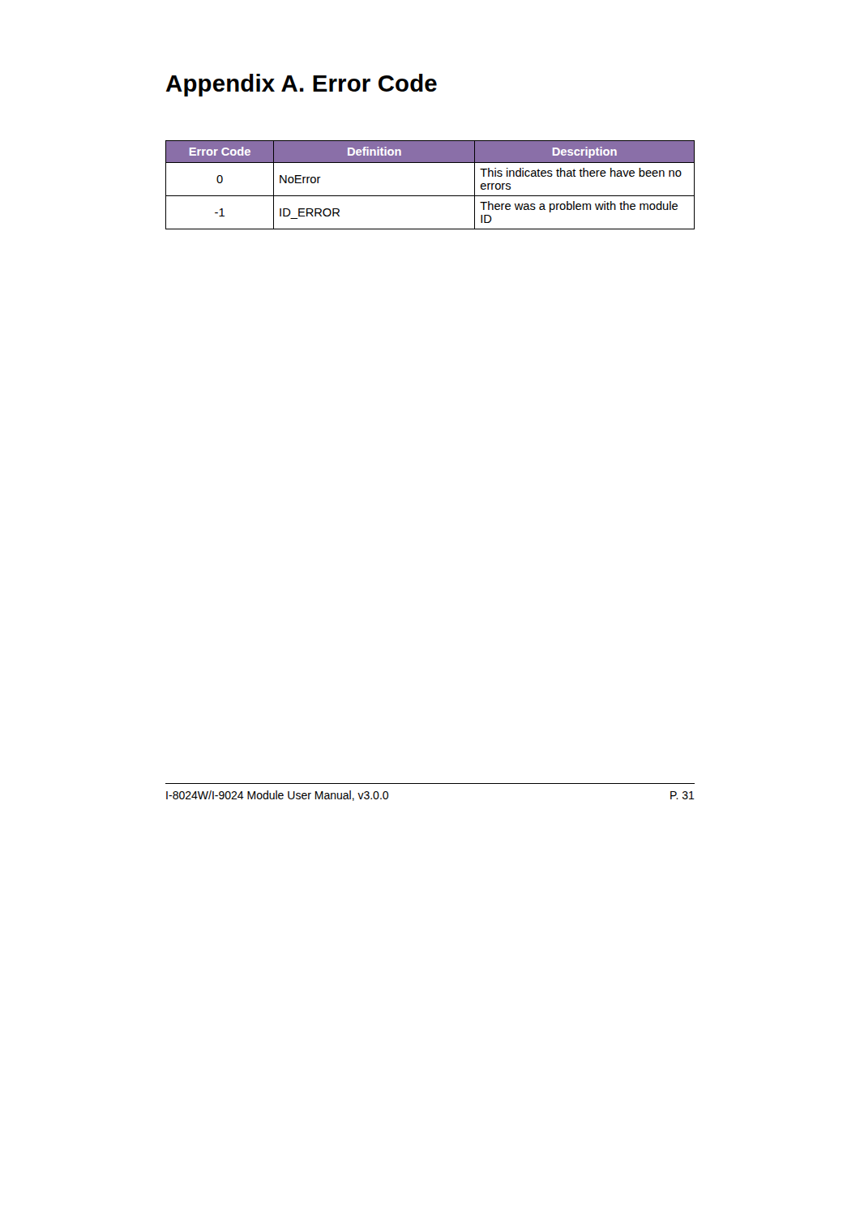Appendix A. Error Code
| Error Code | Definition | Description |
| --- | --- | --- |
| 0 | NoError | This indicates that there have been no errors |
| -1 | ID_ERROR | There was a problem with the module ID |
I-8024W/I-9024 Module User Manual, v3.0.0 P. 31